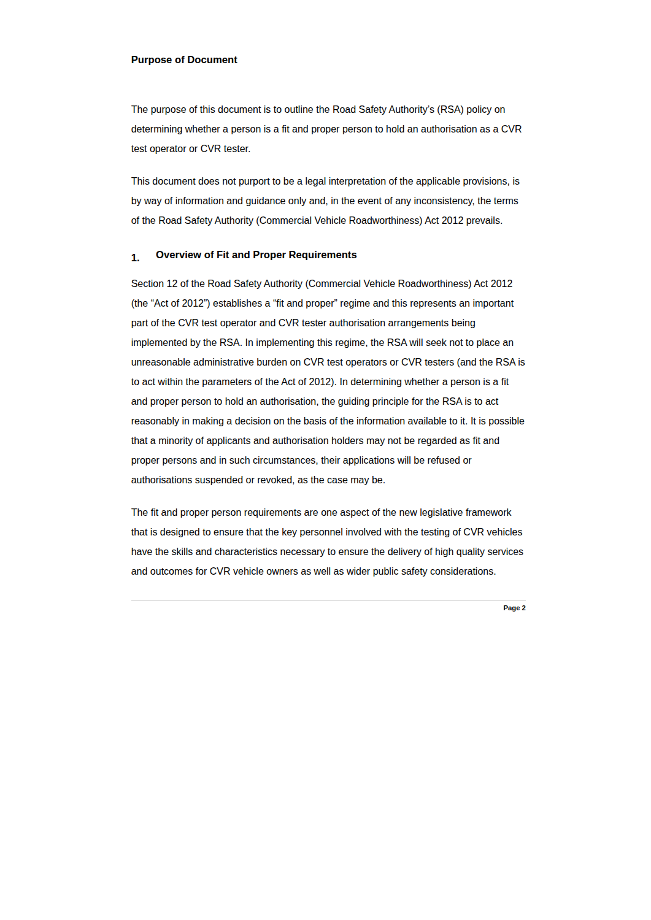Purpose of Document
The purpose of this document is to outline the Road Safety Authority’s (RSA) policy on determining whether a person is a fit and proper person to hold an authorisation as a CVR test operator or CVR tester.
This document does not purport to be a legal interpretation of the applicable provisions, is by way of information and guidance only and, in the event of any inconsistency, the terms of the Road Safety Authority (Commercial Vehicle Roadworthiness) Act 2012 prevails.
Overview of Fit and Proper Requirements
Section 12 of the Road Safety Authority (Commercial Vehicle Roadworthiness) Act 2012 (the “Act of 2012”) establishes a “fit and proper” regime and this represents an important part of the CVR test operator and CVR tester authorisation arrangements being implemented by the RSA. In implementing this regime, the RSA will seek not to place an unreasonable administrative burden on CVR test operators or CVR testers (and the RSA is to act within the parameters of the Act of 2012). In determining whether a person is a fit and proper person to hold an authorisation, the guiding principle for the RSA is to act reasonably in making a decision on the basis of the information available to it. It is possible that a minority of applicants and authorisation holders may not be regarded as fit and proper persons and in such circumstances, their applications will be refused or authorisations suspended or revoked, as the case may be.
The fit and proper person requirements are one aspect of the new legislative framework that is designed to ensure that the key personnel involved with the testing of CVR vehicles have the skills and characteristics necessary to ensure the delivery of high quality services and outcomes for CVR vehicle owners as well as wider public safety considerations.
Page 2